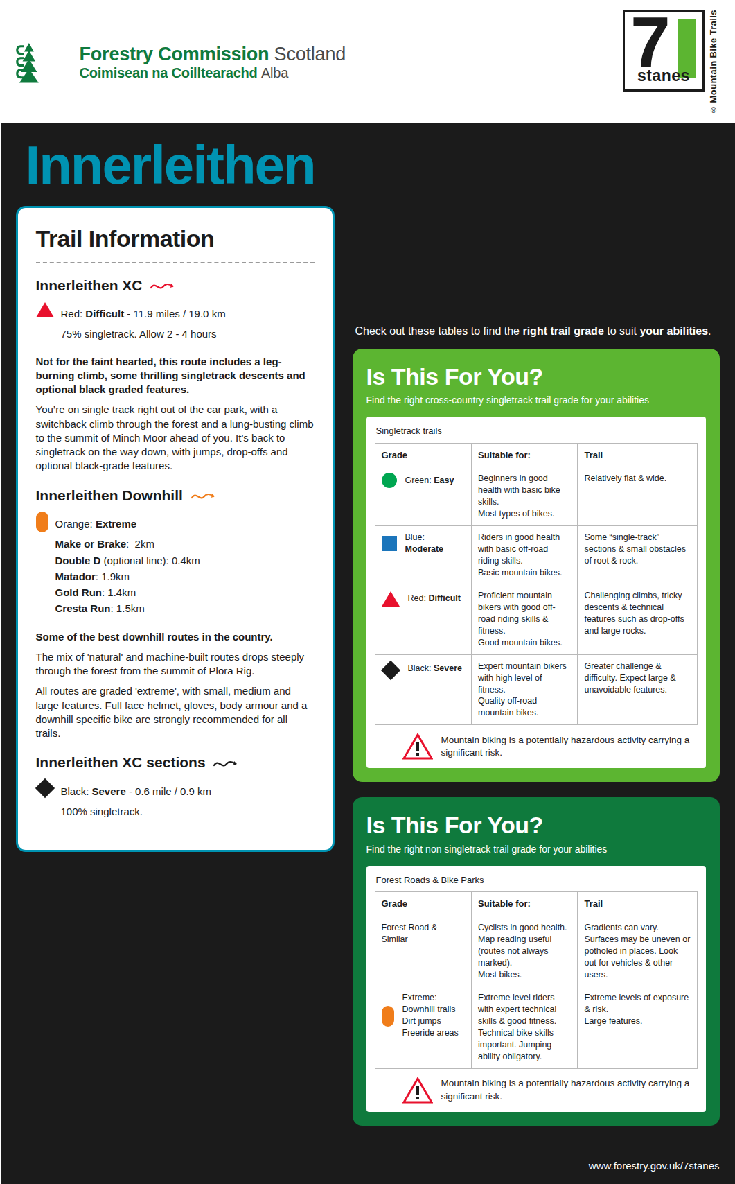Forestry Commission Scotland
Coimisean na Coilltearachd Alba
7 stanes
® Mountain Bike Trails
Innerleithen
Trail Information
Innerleithen XC
Red: Difficult - 11.9 miles / 19.0 km
75% singletrack. Allow 2 - 4 hours
Not for the faint hearted, this route includes a leg-burning climb, some thrilling singletrack descents and optional black graded features.
You’re on single track right out of the car park, with a switchback climb through the forest and a lung-busting climb to the summit of Minch Moor ahead of you. It’s back to singletrack on the way down, with jumps, drop-offs and optional black-grade features.
Innerleithen Downhill
Orange: Extreme
Make or Brake: 2km
Double D (optional line): 0.4km
Matador: 1.9km
Gold Run: 1.4km
Cresta Run: 1.5km
Some of the best downhill routes in the country.
The mix of 'natural' and machine-built routes drops steeply through the forest from the summit of Plora Rig.
All routes are graded 'extreme', with small, medium and large features. Full face helmet, gloves, body armour and a downhill specific bike are strongly recommended for all trails.
Innerleithen XC sections
Black: Severe - 0.6 mile / 0.9 km
100% singletrack.
Check out these tables to find the right trail grade to suit your abilities.
Is This For You?
Find the right cross-country singletrack trail grade for your abilities
Singletrack trails
| Grade | Suitable for: | Trail |
| --- | --- | --- |
| Green: Easy | Beginners in good health with basic bike skills. Most types of bikes. | Relatively flat & wide. |
| Blue: Moderate | Riders in good health with basic off-road riding skills. Basic mountain bikes. | Some “single-track” sections & small obstacles of root & rock. |
| Red: Difficult | Proficient mountain bikers with good off-road riding skills & fitness. Good mountain bikes. | Challenging climbs, tricky descents & technical features such as drop-offs and large rocks. |
| Black: Severe | Expert mountain bikers with high level of fitness. Quality off-road mountain bikes. | Greater challenge & difficulty. Expect large & unavoidable features. |
Mountain biking is a potentially hazardous activity carrying a significant risk.
Is This For You?
Find the right non singletrack trail grade for your abilities
Forest Roads & Bike Parks
| Grade | Suitable for: | Trail |
| --- | --- | --- |
| Forest Road & Similar | Cyclists in good health. Map reading useful (routes not always marked). Most bikes. | Gradients can vary. Surfaces may be uneven or potholed in places. Look out for vehicles & other users. |
| Extreme: Downhill trails Dirt jumps Freeride areas | Extreme level riders with expert technical skills & good fitness. Technical bike skills important. Jumping ability obligatory. | Extreme levels of exposure & risk. Large features. |
Mountain biking is a potentially hazardous activity carrying a significant risk.
www.forestry.gov.uk/7stanes